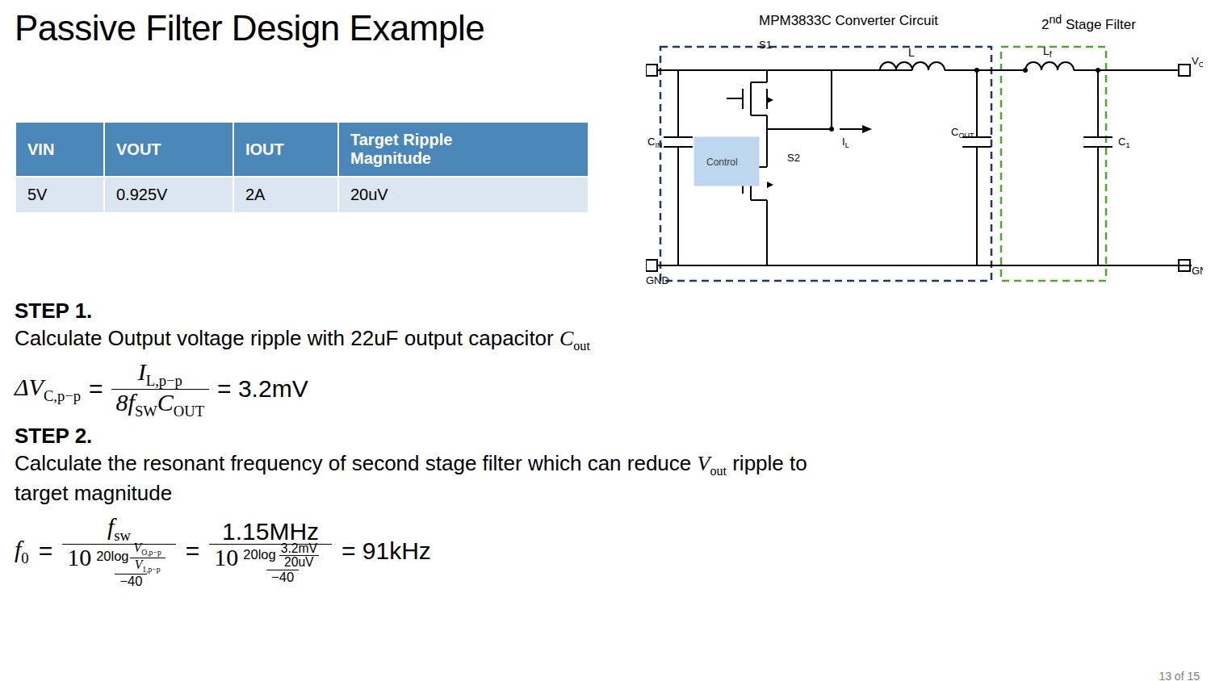Passive Filter Design Example
MPM3833C Converter Circuit
2nd Stage Filter
GND CIN S1 S2 Control IL L COUT Lf C1 VOUT GND
| VIN | VOUT | IOUT | Target Ripple Magnitude |
| --- | --- | --- | --- |
| 5V | 0.925V | 2A | 20uV |
STEP 1.
Calculate Output voltage ripple with 22uF output capacitor Cout
ΔVC,p−p = IL,p−p 8fSWCOUT = 3.2mV
STEP 2.
Calculate the resonant frequency of second stage filter which can reduce Vout ripple to
target magnitude
f0 = fsw 10 20log VO,p−p V1,p−p −40 = 1.15MHz 10 20log 3.2mV 20uV −40 = 91kHz
13 of 15